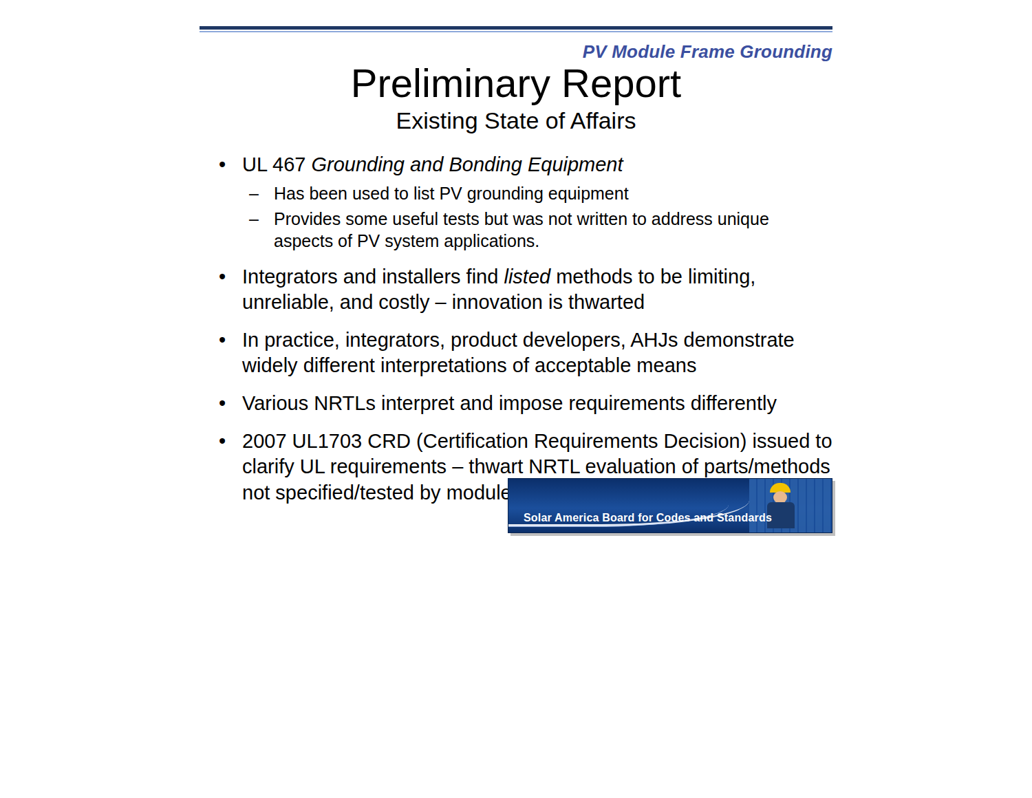PV Module Frame Grounding
Preliminary Report
Existing State of Affairs
UL 467 Grounding and Bonding Equipment
Has been used to list PV grounding equipment
Provides some useful tests but was not written to address unique aspects of PV system applications.
Integrators and installers find listed methods to be limiting, unreliable, and costly – innovation is thwarted
In practice, integrators, product developers, AHJs demonstrate widely different interpretations of acceptable means
Various NRTLs interpret and impose requirements differently
2007 UL1703 CRD (Certification Requirements Decision) issued to clarify UL requirements – thwart NRTL evaluation of parts/methods not specified/tested by module manufacturer
Solar America Board for Codes and Standards